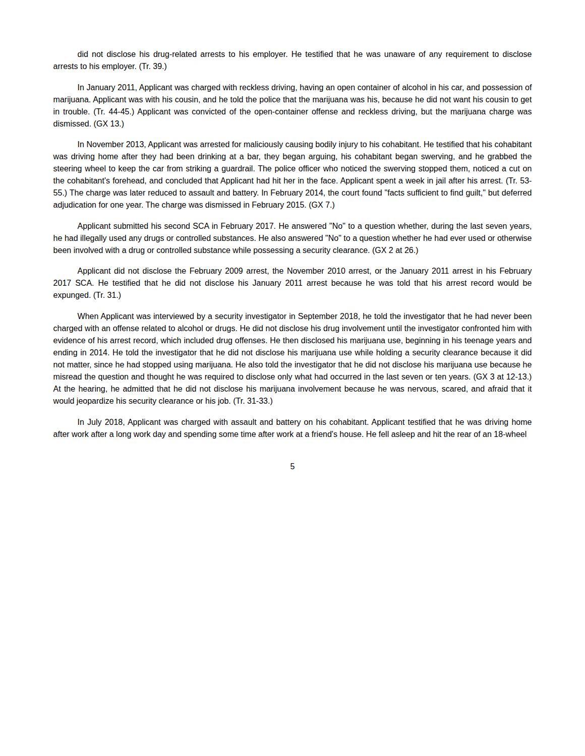did not disclose his drug-related arrests to his employer. He testified that he was unaware of any requirement to disclose arrests to his employer. (Tr. 39.)
In January 2011, Applicant was charged with reckless driving, having an open container of alcohol in his car, and possession of marijuana. Applicant was with his cousin, and he told the police that the marijuana was his, because he did not want his cousin to get in trouble. (Tr. 44-45.) Applicant was convicted of the open-container offense and reckless driving, but the marijuana charge was dismissed. (GX 13.)
In November 2013, Applicant was arrested for maliciously causing bodily injury to his cohabitant. He testified that his cohabitant was driving home after they had been drinking at a bar, they began arguing, his cohabitant began swerving, and he grabbed the steering wheel to keep the car from striking a guardrail. The police officer who noticed the swerving stopped them, noticed a cut on the cohabitant's forehead, and concluded that Applicant had hit her in the face. Applicant spent a week in jail after his arrest. (Tr. 53-55.) The charge was later reduced to assault and battery. In February 2014, the court found "facts sufficient to find guilt," but deferred adjudication for one year. The charge was dismissed in February 2015. (GX 7.)
Applicant submitted his second SCA in February 2017. He answered "No" to a question whether, during the last seven years, he had illegally used any drugs or controlled substances. He also answered "No" to a question whether he had ever used or otherwise been involved with a drug or controlled substance while possessing a security clearance. (GX 2 at 26.)
Applicant did not disclose the February 2009 arrest, the November 2010 arrest, or the January 2011 arrest in his February 2017 SCA. He testified that he did not disclose his January 2011 arrest because he was told that his arrest record would be expunged. (Tr. 31.)
When Applicant was interviewed by a security investigator in September 2018, he told the investigator that he had never been charged with an offense related to alcohol or drugs. He did not disclose his drug involvement until the investigator confronted him with evidence of his arrest record, which included drug offenses. He then disclosed his marijuana use, beginning in his teenage years and ending in 2014. He told the investigator that he did not disclose his marijuana use while holding a security clearance because it did not matter, since he had stopped using marijuana. He also told the investigator that he did not disclose his marijuana use because he misread the question and thought he was required to disclose only what had occurred in the last seven or ten years. (GX 3 at 12-13.) At the hearing, he admitted that he did not disclose his marijuana involvement because he was nervous, scared, and afraid that it would jeopardize his security clearance or his job. (Tr. 31-33.)
In July 2018, Applicant was charged with assault and battery on his cohabitant. Applicant testified that he was driving home after work after a long work day and spending some time after work at a friend's house. He fell asleep and hit the rear of an 18-wheel
5